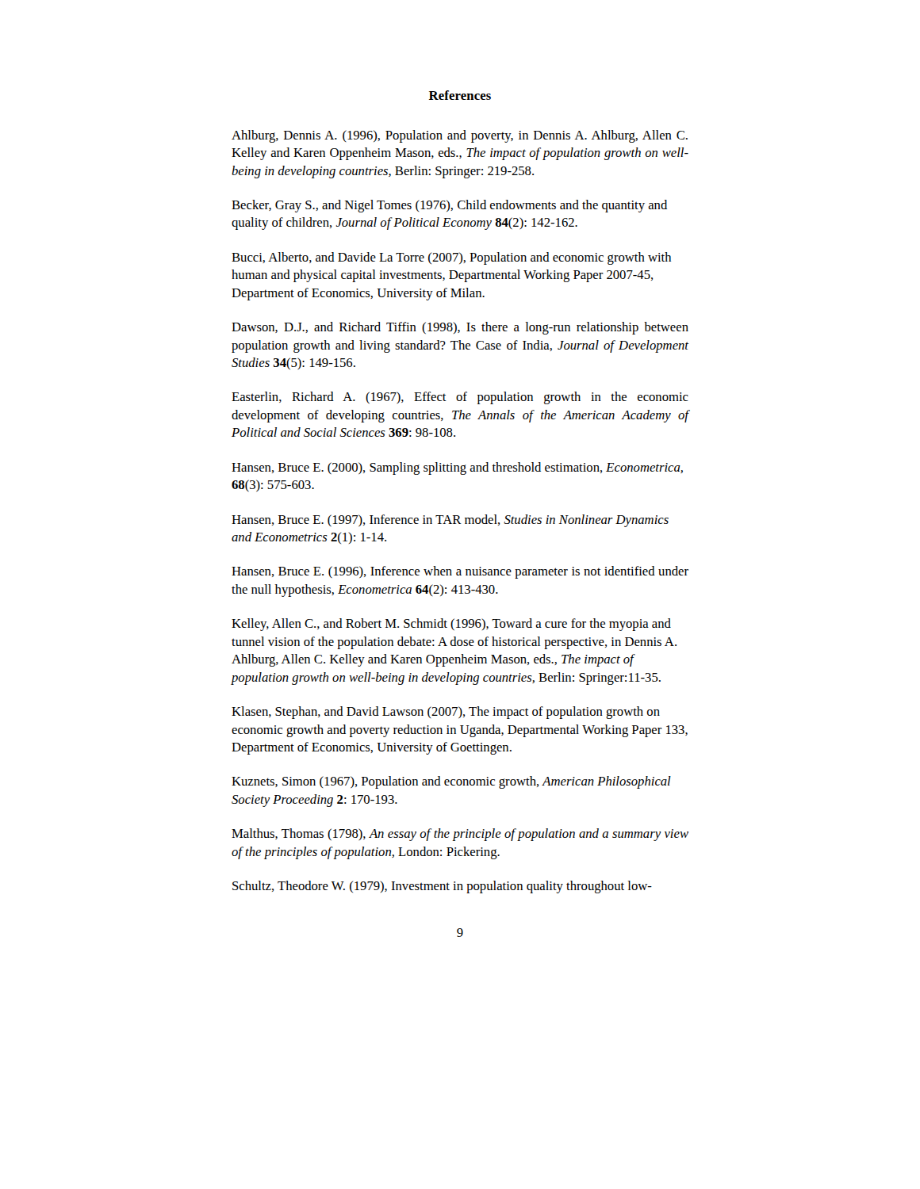References
Ahlburg, Dennis A. (1996), Population and poverty, in Dennis A. Ahlburg, Allen C. Kelley and Karen Oppenheim Mason, eds., The impact of population growth on well-being in developing countries, Berlin: Springer: 219-258.
Becker, Gray S., and Nigel Tomes (1976), Child endowments and the quantity and quality of children, Journal of Political Economy 84(2): 142-162.
Bucci, Alberto, and Davide La Torre (2007), Population and economic growth with human and physical capital investments, Departmental Working Paper 2007-45, Department of Economics, University of Milan.
Dawson, D.J., and Richard Tiffin (1998), Is there a long-run relationship between population growth and living standard? The Case of India, Journal of Development Studies 34(5): 149-156.
Easterlin, Richard A. (1967), Effect of population growth in the economic development of developing countries, The Annals of the American Academy of Political and Social Sciences 369: 98-108.
Hansen, Bruce E. (2000), Sampling splitting and threshold estimation, Econometrica, 68(3): 575-603.
Hansen, Bruce E. (1997), Inference in TAR model, Studies in Nonlinear Dynamics and Econometrics 2(1): 1-14.
Hansen, Bruce E. (1996), Inference when a nuisance parameter is not identified under the null hypothesis, Econometrica 64(2): 413-430.
Kelley, Allen C., and Robert M. Schmidt (1996), Toward a cure for the myopia and tunnel vision of the population debate: A dose of historical perspective, in Dennis A. Ahlburg, Allen C. Kelley and Karen Oppenheim Mason, eds., The impact of population growth on well-being in developing countries, Berlin: Springer:11-35.
Klasen, Stephan, and David Lawson (2007), The impact of population growth on economic growth and poverty reduction in Uganda, Departmental Working Paper 133, Department of Economics, University of Goettingen.
Kuznets, Simon (1967), Population and economic growth, American Philosophical Society Proceeding 2: 170-193.
Malthus, Thomas (1798), An essay of the principle of population and a summary view of the principles of population, London: Pickering.
Schultz, Theodore W. (1979), Investment in population quality throughout low-
9